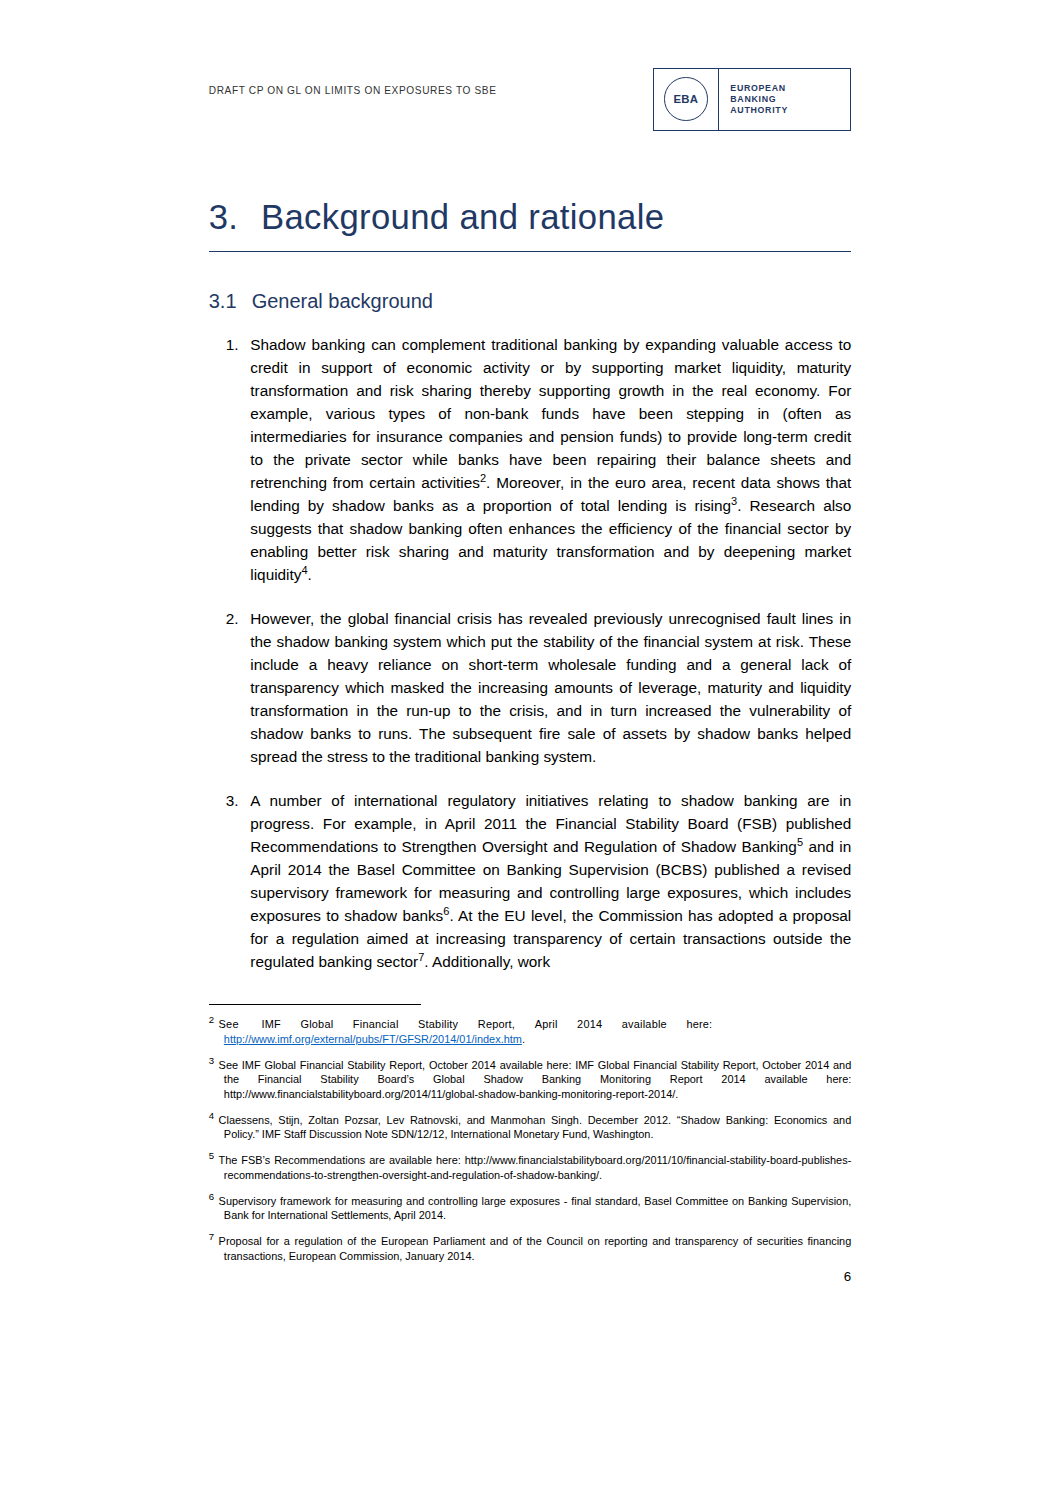Draft CP on GL on limits on exposures to SBE
EBA
European Banking Authority
3. Background and rationale
3.1 General background
Shadow banking can complement traditional banking by expanding valuable access to credit in support of economic activity or by supporting market liquidity, maturity transformation and risk sharing thereby supporting growth in the real economy. For example, various types of non-bank funds have been stepping in (often as intermediaries for insurance companies and pension funds) to provide long-term credit to the private sector while banks have been repairing their balance sheets and retrenching from certain activities2. Moreover, in the euro area, recent data shows that lending by shadow banks as a proportion of total lending is rising3. Research also suggests that shadow banking often enhances the efficiency of the financial sector by enabling better risk sharing and maturity transformation and by deepening market liquidity4.
However, the global financial crisis has revealed previously unrecognised fault lines in the shadow banking system which put the stability of the financial system at risk. These include a heavy reliance on short-term wholesale funding and a general lack of transparency which masked the increasing amounts of leverage, maturity and liquidity transformation in the run-up to the crisis, and in turn increased the vulnerability of shadow banks to runs. The subsequent fire sale of assets by shadow banks helped spread the stress to the traditional banking system.
A number of international regulatory initiatives relating to shadow banking are in progress. For example, in April 2011 the Financial Stability Board (FSB) published Recommendations to Strengthen Oversight and Regulation of Shadow Banking5 and in April 2014 the Basel Committee on Banking Supervision (BCBS) published a revised supervisory framework for measuring and controlling large exposures, which includes exposures to shadow banks6. At the EU level, the Commission has adopted a proposal for a regulation aimed at increasing transparency of certain transactions outside the regulated banking sector7. Additionally, work
2 See IMF Global Financial Stability Report, April 2014 available here:
http://www.imf.org/external/pubs/FT/GFSR/2014/01/index.htm.
3 See IMF Global Financial Stability Report, October 2014 available here: IMF Global Financial Stability Report, October 2014 and the Financial Stability Board’s Global Shadow Banking Monitoring Report 2014 available here: http://www.financialstabilityboard.org/2014/11/global-shadow-banking-monitoring-report-2014/.
4 Claessens, Stijn, Zoltan Pozsar, Lev Ratnovski, and Manmohan Singh. December 2012. “Shadow Banking: Economics and Policy.” IMF Staff Discussion Note SDN/12/12, International Monetary Fund, Washington.
5 The FSB’s Recommendations are available here: http://www.financialstabilityboard.org/2011/10/financial-stability-board-publishes-recommendations-to-strengthen-oversight-and-regulation-of-shadow-banking/.
6 Supervisory framework for measuring and controlling large exposures - final standard, Basel Committee on Banking Supervision, Bank for International Settlements, April 2014.
7 Proposal for a regulation of the European Parliament and of the Council on reporting and transparency of securities financing transactions, European Commission, January 2014.
6